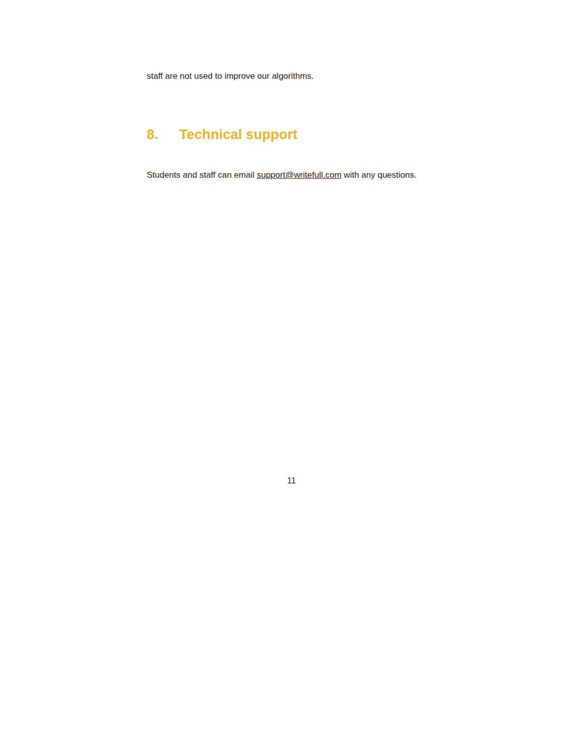staff are not used to improve our algorithms.
8. Technical support
Students and staff can email support@writefull.com with any questions.
11